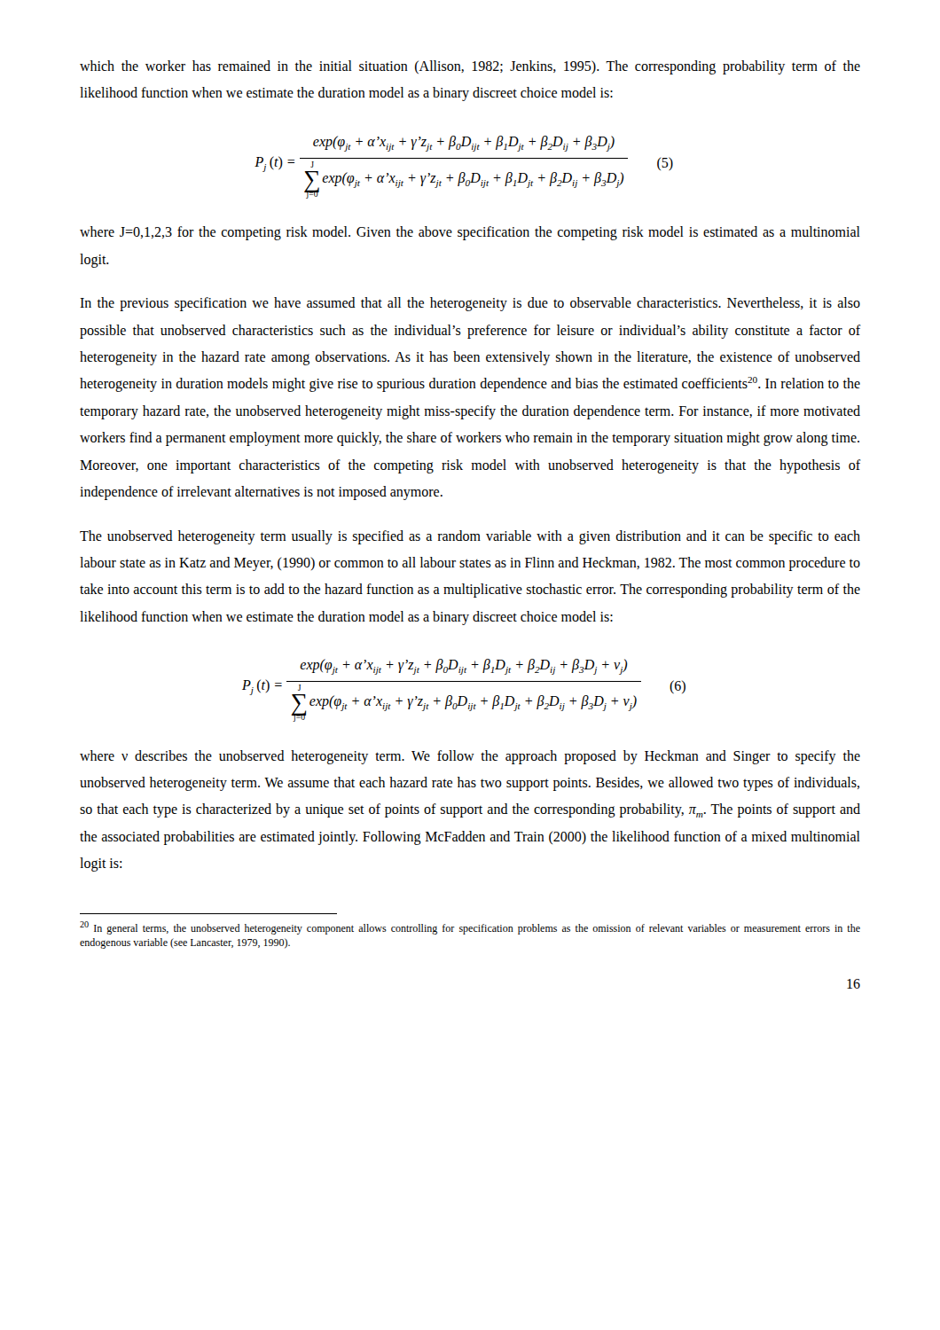which the worker has remained in the initial situation (Allison, 1982; Jenkins, 1995). The corresponding probability term of the likelihood function when we estimate the duration model as a binary discreet choice model is:
Pj (t) = exp(φjt + α’xijt + γ’zjt + β0Dijt + β1Djt + β2Dij + β3Dj) J ∑ j=0 exp(φjt + α’xijt + γ’zjt + β0Dijt + β1Djt + β2Dij + β3Dj)
(5)
where J=0,1,2,3 for the competing risk model. Given the above specification the competing risk model is estimated as a multinomial logit.
In the previous specification we have assumed that all the heterogeneity is due to observable characteristics. Nevertheless, it is also possible that unobserved characteristics such as the individual’s preference for leisure or individual’s ability constitute a factor of heterogeneity in the hazard rate among observations. As it has been extensively shown in the literature, the existence of unobserved heterogeneity in duration models might give rise to spurious duration dependence and bias the estimated coefficients20. In relation to the temporary hazard rate, the unobserved heterogeneity might miss-specify the duration dependence term. For instance, if more motivated workers find a permanent employment more quickly, the share of workers who remain in the temporary situation might grow along time. Moreover, one important characteristics of the competing risk model with unobserved heterogeneity is that the hypothesis of independence of irrelevant alternatives is not imposed anymore.
The unobserved heterogeneity term usually is specified as a random variable with a given distribution and it can be specific to each labour state as in Katz and Meyer, (1990) or common to all labour states as in Flinn and Heckman, 1982. The most common procedure to take into account this term is to add to the hazard function as a multiplicative stochastic error. The corresponding probability term of the likelihood function when we estimate the duration model as a binary discreet choice model is:
Pj (t) = exp(φjt + α’xijt + γ’zjt + β0Dijt + β1Djt + β2Dij + β3Dj + νj) J ∑ j=0 exp(φjt + α’xijt + γ’zjt + β0Dijt + β1Djt + β2Dij + β3Dj + νj)
(6)
where ν describes the unobserved heterogeneity term. We follow the approach proposed by Heckman and Singer to specify the unobserved heterogeneity term. We assume that each hazard rate has two support points. Besides, we allowed two types of individuals, so that each type is characterized by a unique set of points of support and the corresponding probability, πm. The points of support and the associated probabilities are estimated jointly. Following McFadden and Train (2000) the likelihood function of a mixed multinomial logit is:
20 In general terms, the unobserved heterogeneity component allows controlling for specification problems as the omission of relevant variables or measurement errors in the endogenous variable (see Lancaster, 1979, 1990).
16